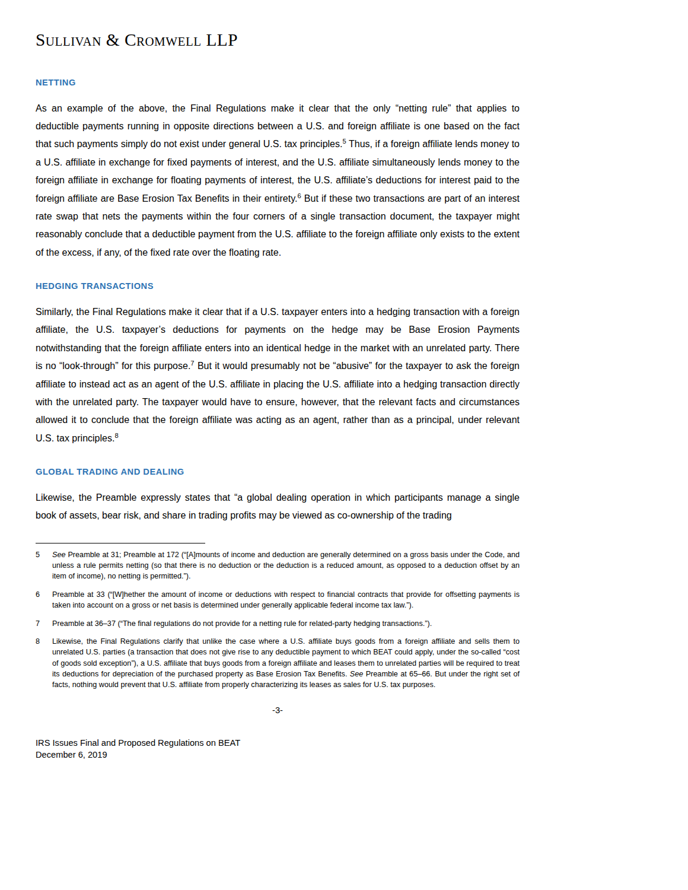Sullivan & Cromwell LLP
Netting
As an example of the above, the Final Regulations make it clear that the only “netting rule” that applies to deductible payments running in opposite directions between a U.S. and foreign affiliate is one based on the fact that such payments simply do not exist under general U.S. tax principles.5 Thus, if a foreign affiliate lends money to a U.S. affiliate in exchange for fixed payments of interest, and the U.S. affiliate simultaneously lends money to the foreign affiliate in exchange for floating payments of interest, the U.S. affiliate’s deductions for interest paid to the foreign affiliate are Base Erosion Tax Benefits in their entirety.6 But if these two transactions are part of an interest rate swap that nets the payments within the four corners of a single transaction document, the taxpayer might reasonably conclude that a deductible payment from the U.S. affiliate to the foreign affiliate only exists to the extent of the excess, if any, of the fixed rate over the floating rate.
Hedging Transactions
Similarly, the Final Regulations make it clear that if a U.S. taxpayer enters into a hedging transaction with a foreign affiliate, the U.S. taxpayer’s deductions for payments on the hedge may be Base Erosion Payments notwithstanding that the foreign affiliate enters into an identical hedge in the market with an unrelated party. There is no “look-through” for this purpose.7 But it would presumably not be “abusive” for the taxpayer to ask the foreign affiliate to instead act as an agent of the U.S. affiliate in placing the U.S. affiliate into a hedging transaction directly with the unrelated party. The taxpayer would have to ensure, however, that the relevant facts and circumstances allowed it to conclude that the foreign affiliate was acting as an agent, rather than as a principal, under relevant U.S. tax principles.8
Global Trading and Dealing
Likewise, the Preamble expressly states that “a global dealing operation in which participants manage a single book of assets, bear risk, and share in trading profits may be viewed as co-ownership of the trading
5
See Preamble at 31; Preamble at 172 (“[A]mounts of income and deduction are generally determined on a gross basis under the Code, and unless a rule permits netting (so that there is no deduction or the deduction is a reduced amount, as opposed to a deduction offset by an item of income), no netting is permitted.”).
6
Preamble at 33 (“[W]hether the amount of income or deductions with respect to financial contracts that provide for offsetting payments is taken into account on a gross or net basis is determined under generally applicable federal income tax law.”).
7
Preamble at 36–37 (“The final regulations do not provide for a netting rule for related-party hedging transactions.”).
8
Likewise, the Final Regulations clarify that unlike the case where a U.S. affiliate buys goods from a foreign affiliate and sells them to unrelated U.S. parties (a transaction that does not give rise to any deductible payment to which BEAT could apply, under the so-called “cost of goods sold exception”), a U.S. affiliate that buys goods from a foreign affiliate and leases them to unrelated parties will be required to treat its deductions for depreciation of the purchased property as Base Erosion Tax Benefits. See Preamble at 65–66. But under the right set of facts, nothing would prevent that U.S. affiliate from properly characterizing its leases as sales for U.S. tax purposes.
-3-
IRS Issues Final and Proposed Regulations on BEAT
December 6, 2019